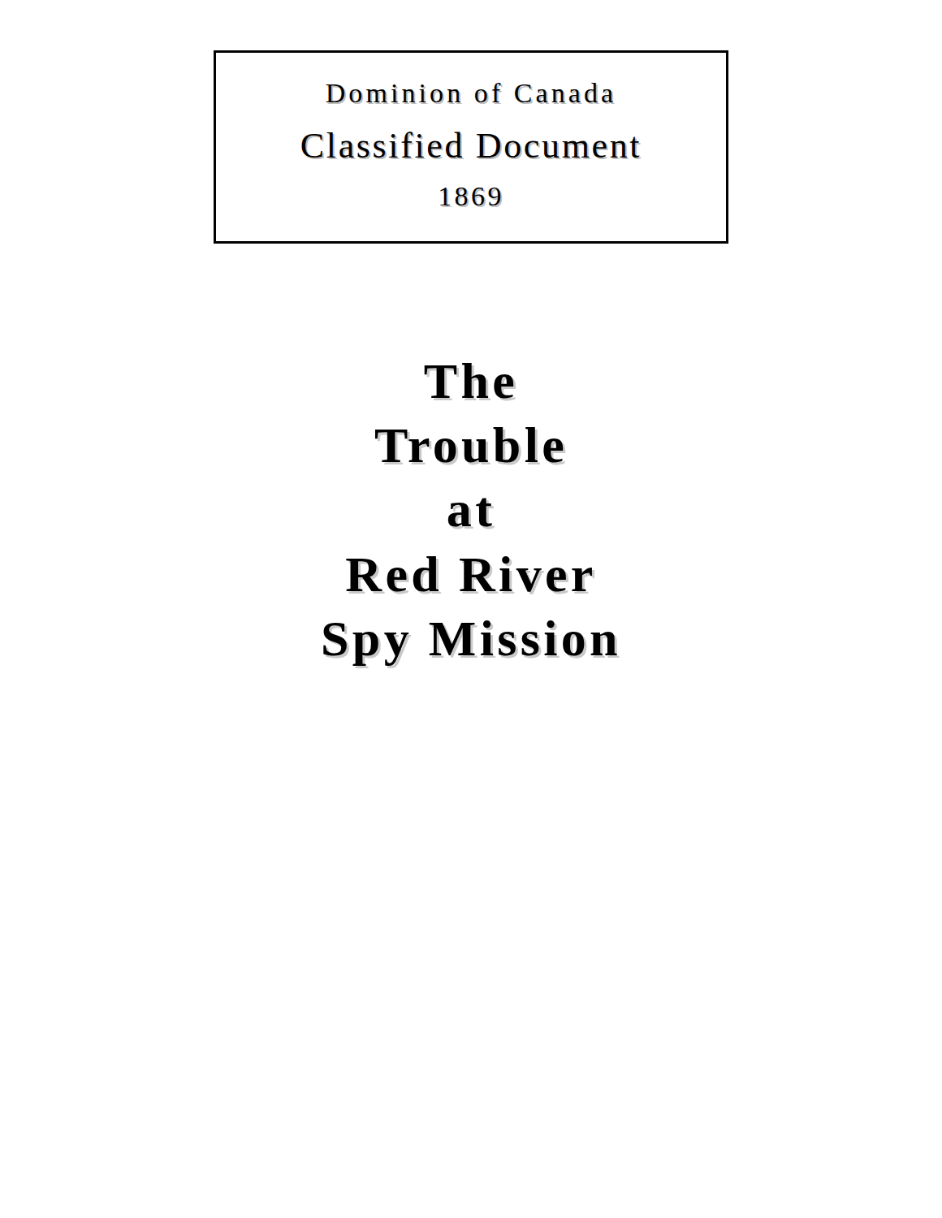Dominion of Canada
Classified Document
1869
The Trouble at Red River Spy Mission